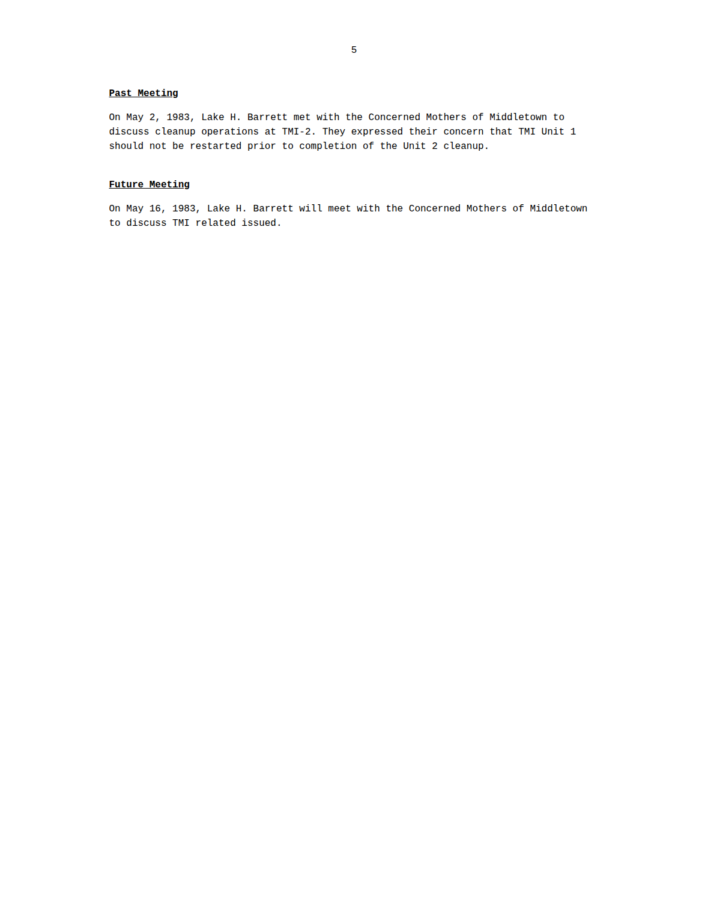5
Past Meeting
On May 2, 1983, Lake H. Barrett met with the Concerned Mothers of Middletown to discuss cleanup operations at TMI-2. They expressed their concern that TMI Unit 1 should not be restarted prior to completion of the Unit 2 cleanup.
Future Meeting
On May 16, 1983, Lake H. Barrett will meet with the Concerned Mothers of Middletown to discuss TMI related issued.